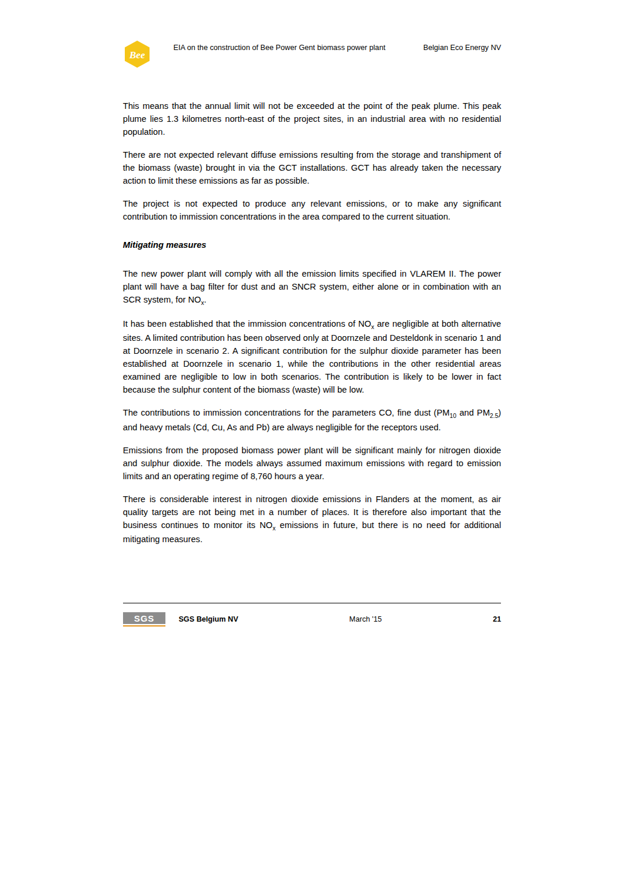Bee
EIA on the construction of Bee Power Gent biomass power plant
Belgian Eco Energy NV
This means that the annual limit will not be exceeded at the point of the peak plume. This peak plume lies 1.3 kilometres north-east of the project sites, in an industrial area with no residential population.
There are not expected relevant diffuse emissions resulting from the storage and transhipment of the biomass (waste) brought in via the GCT installations. GCT has already taken the necessary action to limit these emissions as far as possible.
The project is not expected to produce any relevant emissions, or to make any significant contribution to immission concentrations in the area compared to the current situation.
Mitigating measures
The new power plant will comply with all the emission limits specified in VLAREM II. The power plant will have a bag filter for dust and an SNCR system, either alone or in combination with an SCR system, for NOx.
It has been established that the immission concentrations of NOx are negligible at both alternative sites. A limited contribution has been observed only at Doornzele and Desteldonk in scenario 1 and at Doornzele in scenario 2. A significant contribution for the sulphur dioxide parameter has been established at Doornzele in scenario 1, while the contributions in the other residential areas examined are negligible to low in both scenarios. The contribution is likely to be lower in fact because the sulphur content of the biomass (waste) will be low.
The contributions to immission concentrations for the parameters CO, fine dust (PM10 and PM2.5) and heavy metals (Cd, Cu, As and Pb) are always negligible for the receptors used.
Emissions from the proposed biomass power plant will be significant mainly for nitrogen dioxide and sulphur dioxide. The models always assumed maximum emissions with regard to emission limits and an operating regime of 8,760 hours a year.
There is considerable interest in nitrogen dioxide emissions in Flanders at the moment, as air quality targets are not being met in a number of places. It is therefore also important that the business continues to monitor its NOx emissions in future, but there is no need for additional mitigating measures.
SGS
SGS Belgium NV
March '15
21